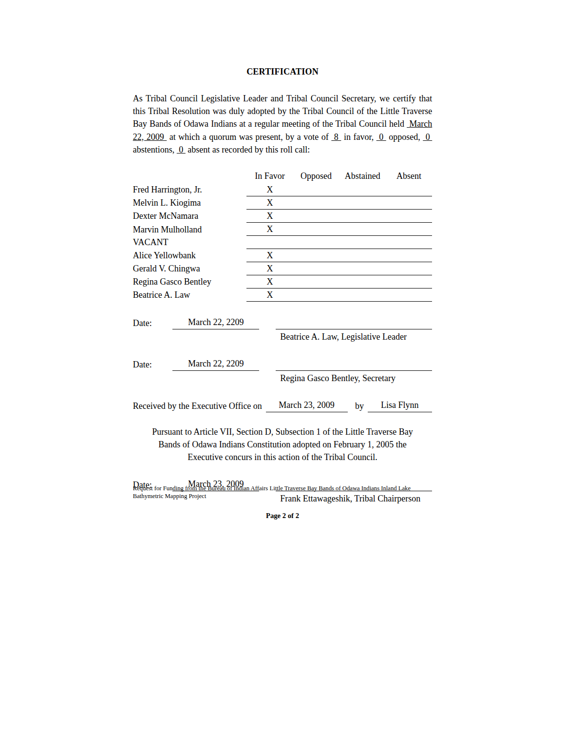CERTIFICATION
As Tribal Council Legislative Leader and Tribal Council Secretary, we certify that this Tribal Resolution was duly adopted by the Tribal Council of the Little Traverse Bay Bands of Odawa Indians at a regular meeting of the Tribal Council held March 22, 2009 at which a quorum was present, by a vote of 8 in favor, 0 opposed, 0 abstentions, 0 absent as recorded by this roll call:
| | In Favor | Opposed | Abstained | Absent |
| --- | --- | --- | --- | --- |
| Fred Harrington, Jr. | X | | | |
| Melvin L. Kiogima | X | | | |
| Dexter McNamara | X | | | |
| Marvin Mulholland | X | | | |
| VACANT | | | | |
| Alice Yellowbank | X | | | |
| Gerald V. Chingwa | X | | | |
| Regina Gasco Bentley | X | | | |
| Beatrice A. Law | X | | | |
Date:
March 22, 2209
Beatrice A. Law, Legislative Leader
Date:
March 22, 2209
Regina Gasco Bentley, Secretary
Received by the Executive Office on March 23, 2009 by Lisa Flynn
Pursuant to Article VII, Section D, Subsection 1 of the Little Traverse Bay Bands of Odawa Indians Constitution adopted on February 1, 2005 the Executive concurs in this action of the Tribal Council.
Date:
March 23, 2009
Frank Ettawageshik, Tribal Chairperson
Request for Funding from the Bureau of Indian Affairs Little Traverse Bay Bands of Odawa Indians Inland Lake Bathymetric Mapping Project
Page 2 of 2